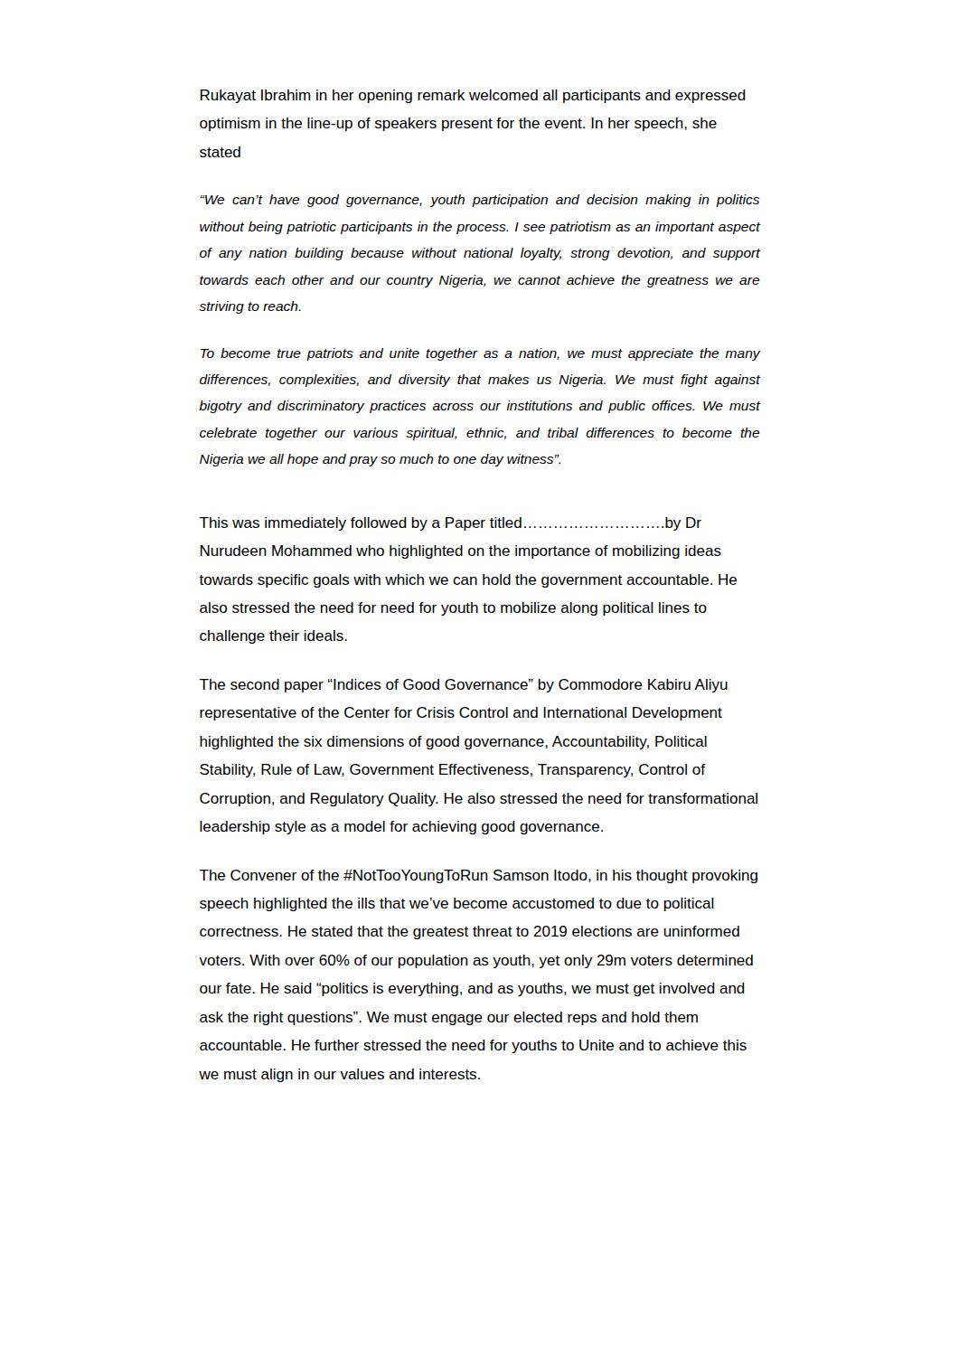Rukayat Ibrahim in her opening remark welcomed all participants and expressed optimism in the line-up of speakers present for the event. In her speech, she stated
“We can’t have good governance, youth participation and decision making in politics without being patriotic participants in the process. I see patriotism as an important aspect of any nation building because without national loyalty, strong devotion, and support towards each other and our country Nigeria, we cannot achieve the greatness we are striving to reach.
To become true patriots and unite together as a nation, we must appreciate the many differences, complexities, and diversity that makes us Nigeria. We must fight against bigotry and discriminatory practices across our institutions and public offices. We must celebrate together our various spiritual, ethnic, and tribal differences to become the Nigeria we all hope and pray so much to one day witness”.
This was immediately followed by a Paper titled……………………….by Dr Nurudeen Mohammed who highlighted on the importance of mobilizing ideas towards specific goals with which we can hold the government accountable. He also stressed the need for need for youth to mobilize along political lines to challenge their ideals.
The second paper “Indices of Good Governance” by Commodore Kabiru Aliyu representative of the Center for Crisis Control and International Development highlighted the six dimensions of good governance, Accountability, Political Stability, Rule of Law, Government Effectiveness, Transparency, Control of Corruption, and Regulatory Quality. He also stressed the need for transformational leadership style as a model for achieving good governance.
The Convener of the #NotTooYoungToRun Samson Itodo, in his thought provoking speech highlighted the ills that we’ve become accustomed to due to political correctness. He stated that the greatest threat to 2019 elections are uninformed voters. With over 60% of our population as youth, yet only 29m voters determined our fate. He said “politics is everything, and as youths, we must get involved and ask the right questions”. We must engage our elected reps and hold them accountable. He further stressed the need for youths to Unite and to achieve this we must align in our values and interests.